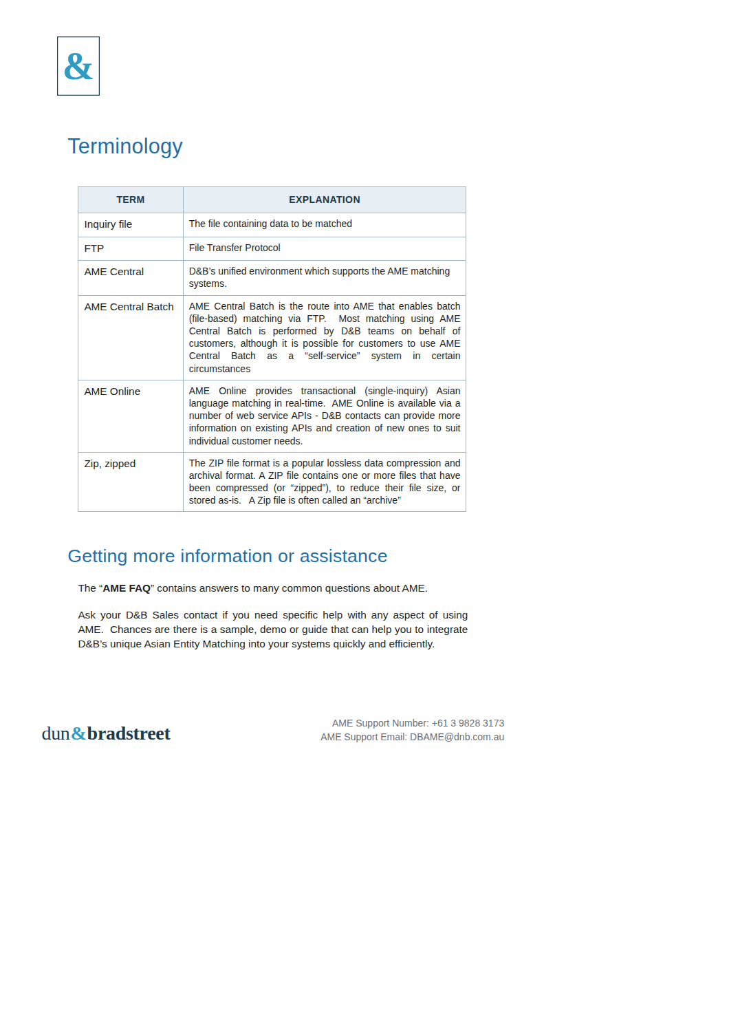&
Terminology
| TERM | EXPLANATION |
| --- | --- |
| Inquiry file | The file containing data to be matched |
| FTP | File Transfer Protocol |
| AME Central | D&B’s unified environment which supports the AME matching systems. |
| AME Central Batch | AME Central Batch is the route into AME that enables batch (file-based) matching via FTP. Most matching using AME Central Batch is performed by D&B teams on behalf of customers, although it is possible for customers to use AME Central Batch as a “self-service” system in certain circumstances |
| AME Online | AME Online provides transactional (single-inquiry) Asian language matching in real-time. AME Online is available via a number of web service APIs - D&B contacts can provide more information on existing APIs and creation of new ones to suit individual customer needs. |
| Zip, zipped | The ZIP file format is a popular lossless data compression and archival format. A ZIP file contains one or more files that have been compressed (or “zipped”), to reduce their file size, or stored as-is. A Zip file is often called an “archive” |
Getting more information or assistance
The “AME FAQ” contains answers to many common questions about AME.
Ask your D&B Sales contact if you need specific help with any aspect of using AME. Chances are there is a sample, demo or guide that can help you to integrate D&B’s unique Asian Entity Matching into your systems quickly and efficiently.
dun&bradstreet
AME Support Number: +61 3 9828 3173
AME Support Email: DBAME@dnb.com.au